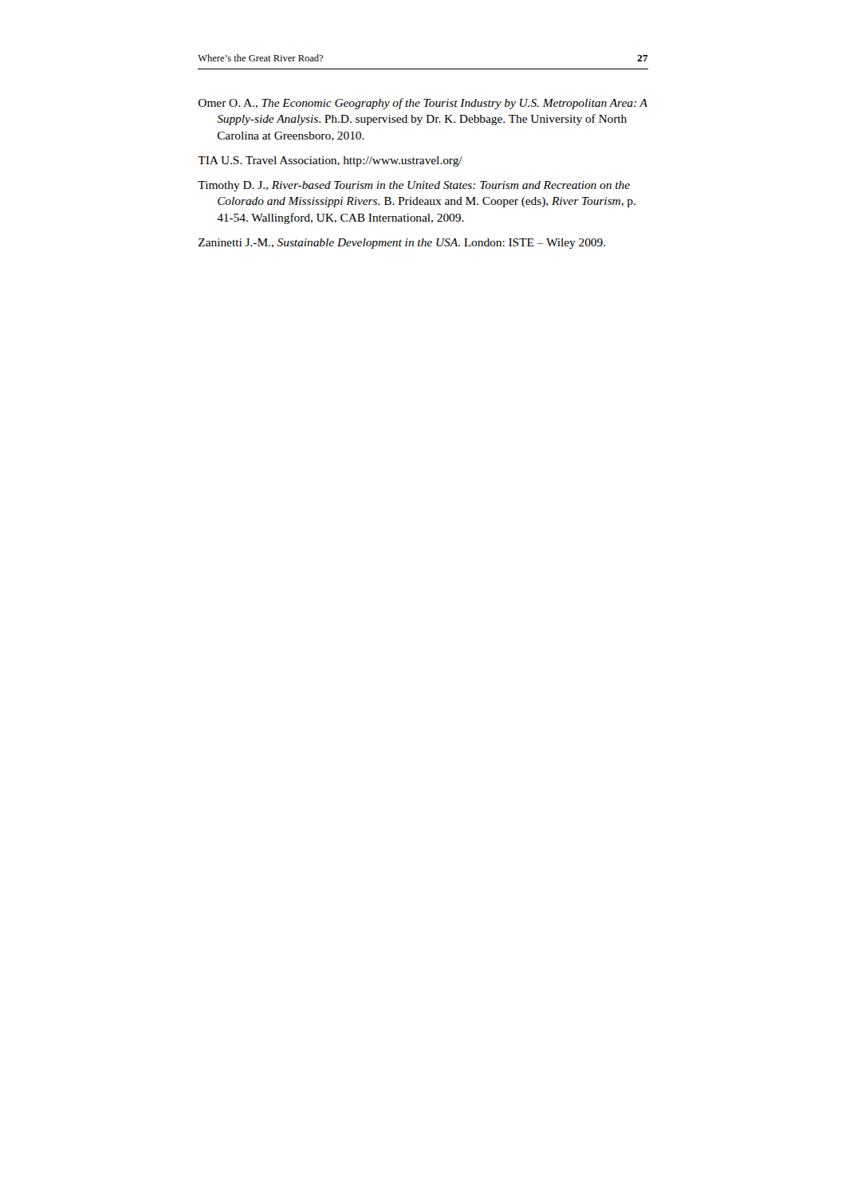Where’s the Great River Road? 27
Omer O. A., The Economic Geography of the Tourist Industry by U.S. Metropolitan Area: A Supply-side Analysis. Ph.D. supervised by Dr. K. Debbage. The University of North Carolina at Greensboro, 2010.
TIA U.S. Travel Association, http://www.ustravel.org/
Timothy D. J., River-based Tourism in the United States: Tourism and Recreation on the Colorado and Mississippi Rivers. B. Prideaux and M. Cooper (eds), River Tourism, p. 41-54. Wallingford, UK, CAB International, 2009.
Zaninetti J.-M., Sustainable Development in the USA. London: ISTE – Wiley 2009.